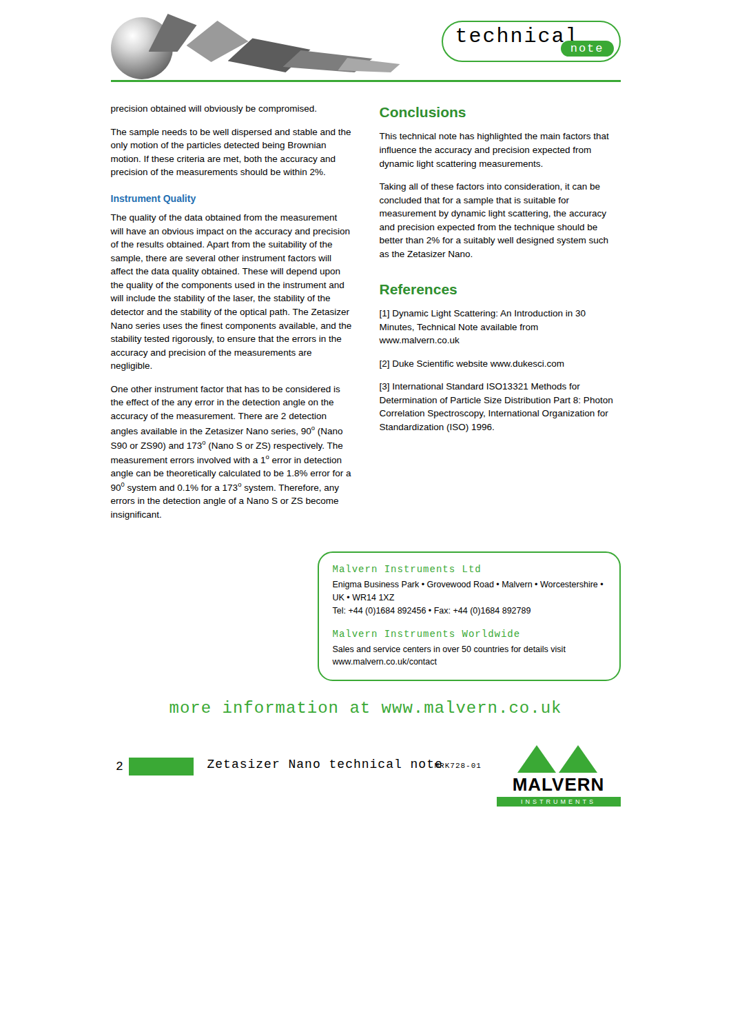technical
note
precision obtained will obviously be compromised.
The sample needs to be well dispersed and stable and the only motion of the particles detected being Brownian motion. If these criteria are met, both the accuracy and precision of the measurements should be within 2%.
Instrument Quality
The quality of the data obtained from the measurement will have an obvious impact on the accuracy and precision of the results obtained. Apart from the suitability of the sample, there are several other instrument factors will affect the data quality obtained. These will depend upon the quality of the components used in the instrument and will include the stability of the laser, the stability of the detector and the stability of the optical path. The Zetasizer Nano series uses the finest components available, and the stability tested rigorously, to ensure that the errors in the accuracy and precision of the measurements are negligible.
One other instrument factor that has to be considered is the effect of the any error in the detection angle on the accuracy of the measurement. There are 2 detection angles available in the Zetasizer Nano series, 90o (Nano S90 or ZS90) and 173o (Nano S or ZS) respectively. The measurement errors involved with a 1o error in detection angle can be theoretically calculated to be 1.8% error for a 900 system and 0.1% for a 173o system. Therefore, any errors in the detection angle of a Nano S or ZS become insignificant.
Conclusions
This technical note has highlighted the main factors that influence the accuracy and precision expected from dynamic light scattering measurements.
Taking all of these factors into consideration, it can be concluded that for a sample that is suitable for measurement by dynamic light scattering, the accuracy and precision expected from the technique should be better than 2% for a suitably well designed system such as the Zetasizer Nano.
References
[1] Dynamic Light Scattering: An Introduction in 30 Minutes, Technical Note available from www.malvern.co.uk
[2] Duke Scientific website www.dukesci.com
[3] International Standard ISO13321 Methods for Determination of Particle Size Distribution Part 8: Photon Correlation Spectroscopy, International Organization for Standardization (ISO) 1996.
Malvern Instruments Ltd
Enigma Business Park • Grovewood Road • Malvern • Worcestershire • UK • WR14 1XZ
Tel: +44 (0)1684 892456 • Fax: +44 (0)1684 892789
Malvern Instruments Worldwide
Sales and service centers in over 50 countries for details visit www.malvern.co.uk/contact
more information at www.malvern.co.uk
2
Zetasizer Nano technical note
MRK728-01
MALVERN
INSTRUMENTS